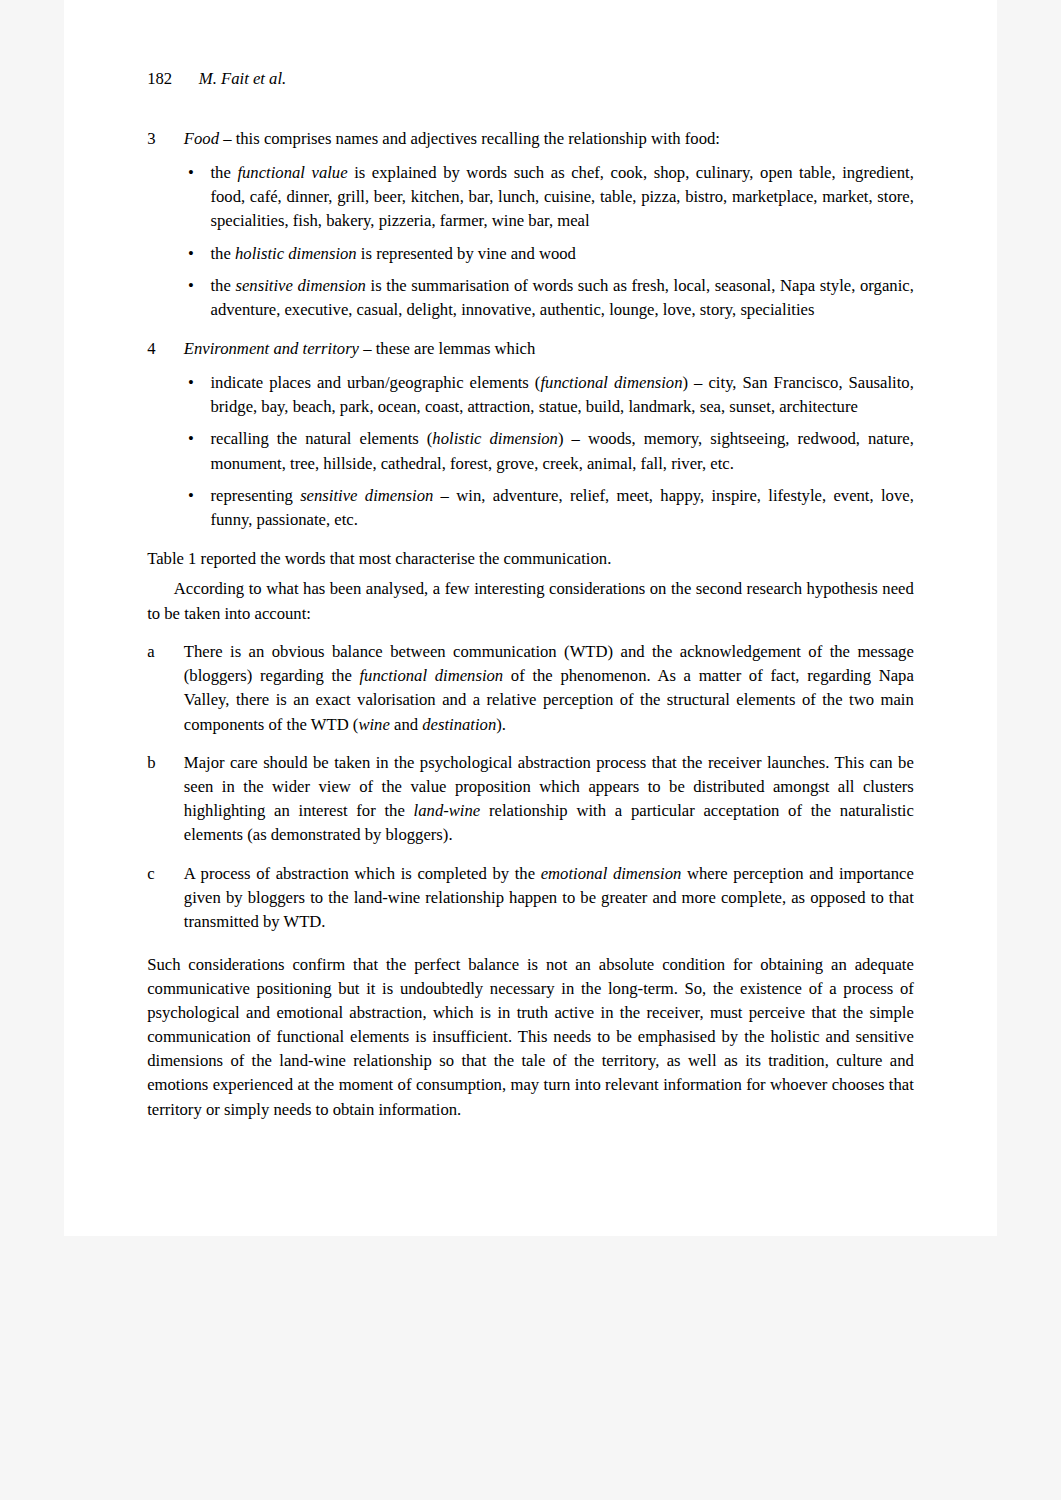182 M. Fait et al.
3 Food – this comprises names and adjectives recalling the relationship with food:
the functional value is explained by words such as chef, cook, shop, culinary, open table, ingredient, food, café, dinner, grill, beer, kitchen, bar, lunch, cuisine, table, pizza, bistro, marketplace, market, store, specialities, fish, bakery, pizzeria, farmer, wine bar, meal
the holistic dimension is represented by vine and wood
the sensitive dimension is the summarisation of words such as fresh, local, seasonal, Napa style, organic, adventure, executive, casual, delight, innovative, authentic, lounge, love, story, specialities
4 Environment and territory – these are lemmas which
indicate places and urban/geographic elements (functional dimension) – city, San Francisco, Sausalito, bridge, bay, beach, park, ocean, coast, attraction, statue, build, landmark, sea, sunset, architecture
recalling the natural elements (holistic dimension) – woods, memory, sightseeing, redwood, nature, monument, tree, hillside, cathedral, forest, grove, creek, animal, fall, river, etc.
representing sensitive dimension – win, adventure, relief, meet, happy, inspire, lifestyle, event, love, funny, passionate, etc.
Table 1 reported the words that most characterise the communication.
According to what has been analysed, a few interesting considerations on the second research hypothesis need to be taken into account:
a There is an obvious balance between communication (WTD) and the acknowledgement of the message (bloggers) regarding the functional dimension of the phenomenon. As a matter of fact, regarding Napa Valley, there is an exact valorisation and a relative perception of the structural elements of the two main components of the WTD (wine and destination).
b Major care should be taken in the psychological abstraction process that the receiver launches. This can be seen in the wider view of the value proposition which appears to be distributed amongst all clusters highlighting an interest for the land-wine relationship with a particular acceptation of the naturalistic elements (as demonstrated by bloggers).
c A process of abstraction which is completed by the emotional dimension where perception and importance given by bloggers to the land-wine relationship happen to be greater and more complete, as opposed to that transmitted by WTD.
Such considerations confirm that the perfect balance is not an absolute condition for obtaining an adequate communicative positioning but it is undoubtedly necessary in the long-term. So, the existence of a process of psychological and emotional abstraction, which is in truth active in the receiver, must perceive that the simple communication of functional elements is insufficient. This needs to be emphasised by the holistic and sensitive dimensions of the land-wine relationship so that the tale of the territory, as well as its tradition, culture and emotions experienced at the moment of consumption, may turn into relevant information for whoever chooses that territory or simply needs to obtain information.